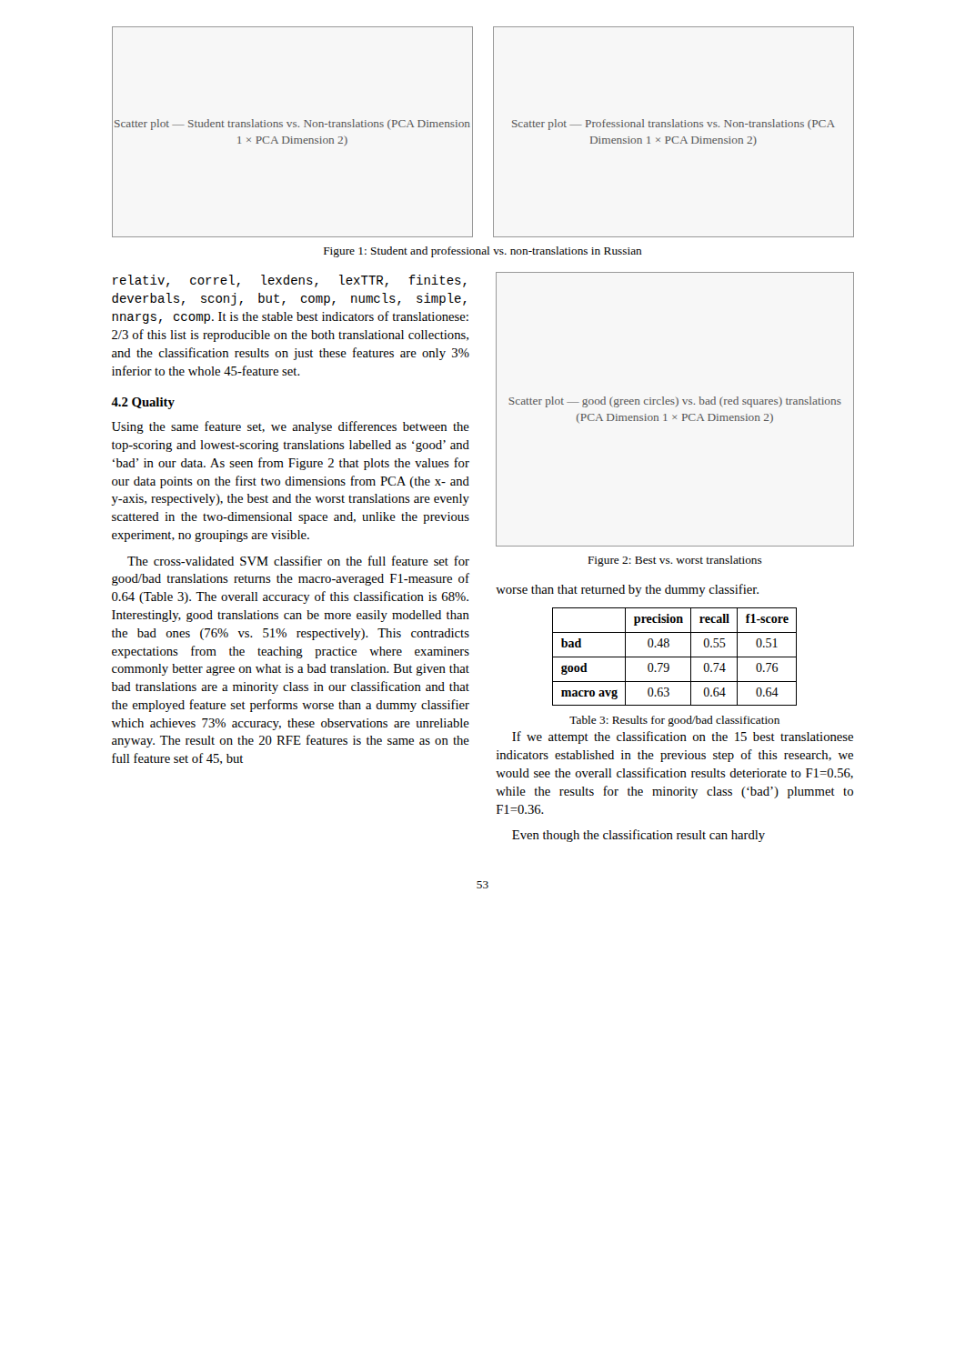Scatter plot — Student translations vs. Non-translations (PCA Dimension 1 × PCA Dimension 2)
Scatter plot — Professional translations vs. Non-translations (PCA Dimension 1 × PCA Dimension 2)
Figure 1: Student and professional vs. non-translations in Russian
relativ, correl, lexdens, lexTTR, finites, deverbals, sconj, but, comp, numcls, simple, nnargs, ccomp. It is the stable best indicators of translationese: 2/3 of this list is reproducible on the both translational collections, and the classification results on just these features are only 3% inferior to the whole 45-feature set.
4.2 Quality
Using the same feature set, we analyse differences between the top-scoring and lowest-scoring translations labelled as ‘good’ and ‘bad’ in our data. As seen from Figure 2 that plots the values for our data points on the first two dimensions from PCA (the x- and y-axis, respectively), the best and the worst translations are evenly scattered in the two-dimensional space and, unlike the previous experiment, no groupings are visible.
The cross-validated SVM classifier on the full feature set for good/bad translations returns the macro-averaged F1-measure of 0.64 (Table 3). The overall accuracy of this classification is 68%. Interestingly, good translations can be more easily modelled than the bad ones (76% vs. 51% respectively). This contradicts expectations from the teaching practice where examiners commonly better agree on what is a bad translation. But given that bad translations are a minority class in our classification and that the employed feature set performs worse than a dummy classifier which achieves 73% accuracy, these observations are unreliable anyway. The result on the 20 RFE features is the same as on the full feature set of 45, but
Scatter plot — good (green circles) vs. bad (red squares) translations (PCA Dimension 1 × PCA Dimension 2)
Figure 2: Best vs. worst translations
worse than that returned by the dummy classifier.
| | precision | recall | f1-score |
| --- | --- | --- | --- |
| bad | 0.48 | 0.55 | 0.51 |
| good | 0.79 | 0.74 | 0.76 |
| macro avg | 0.63 | 0.64 | 0.64 |
Table 3: Results for good/bad classification
If we attempt the classification on the 15 best translationese indicators established in the previous step of this research, we would see the overall classification results deteriorate to F1=0.56, while the results for the minority class (‘bad’) plummet to F1=0.36.
Even though the classification result can hardly
53